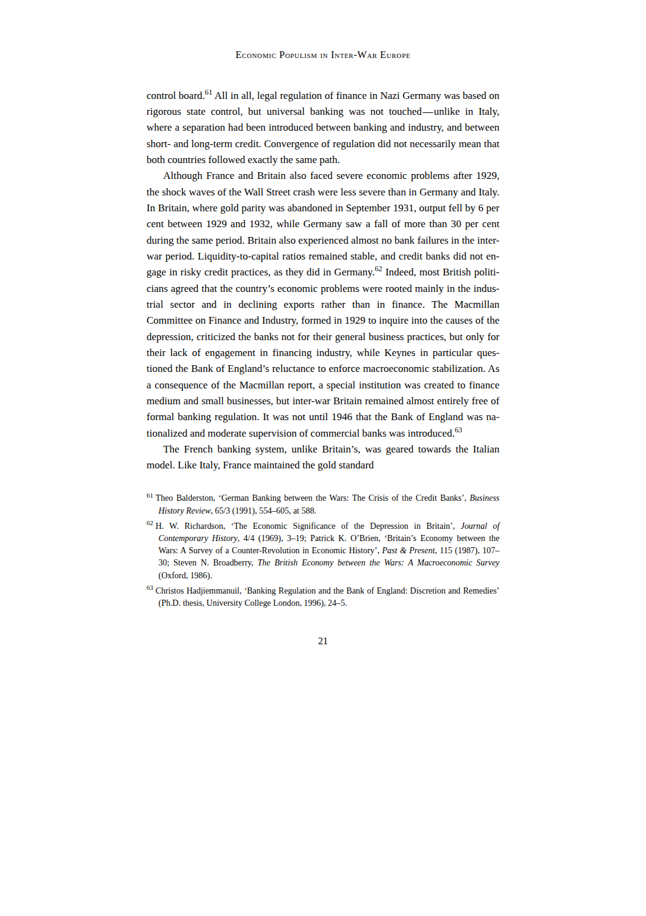Economic Populism in Inter-War Europe
control board.61 All in all, legal regulation of finance in Nazi Germany was based on rigorous state control, but universal banking was not touched — unlike in Italy, where a separation had been introduced between banking and industry, and between short- and long-term credit. Convergence of regulation did not necessarily mean that both countries followed exactly the same path.
Although France and Britain also faced severe economic problems after 1929, the shock waves of the Wall Street crash were less severe than in Germany and Italy. In Britain, where gold parity was abandoned in September 1931, output fell by 6 per cent between 1929 and 1932, while Germany saw a fall of more than 30 per cent during the same period. Britain also experienced almost no bank failures in the inter-war period. Liquidity-to-capital ratios remained stable, and credit banks did not engage in risky credit practices, as they did in Germany.62 Indeed, most British politicians agreed that the country’s economic problems were rooted mainly in the industrial sector and in declining exports rather than in finance. The Macmillan Committee on Finance and Industry, formed in 1929 to inquire into the causes of the depression, criticized the banks not for their general business practices, but only for their lack of engagement in financing industry, while Keynes in particular questioned the Bank of England’s reluctance to enforce macroeconomic stabilization. As a consequence of the Macmillan report, a special institution was created to finance medium and small businesses, but inter-war Britain remained almost entirely free of formal banking regulation. It was not until 1946 that the Bank of England was nationalized and moderate supervision of commercial banks was introduced.63
The French banking system, unlike Britain’s, was geared towards the Italian model. Like Italy, France maintained the gold standard
61 Theo Balderston, ‘German Banking between the Wars: The Crisis of the Credit Banks’, Business History Review, 65/3 (1991), 554–605, at 588.
62 H. W. Richardson, ‘The Economic Significance of the Depression in Britain’, Journal of Contemporary History, 4/4 (1969), 3–19; Patrick K. O’Brien, ‘Britain’s Economy between the Wars: A Survey of a Counter-Revolution in Economic History’, Past & Present, 115 (1987), 107–30; Steven N. Broadberry, The British Economy between the Wars: A Macroeconomic Survey (Oxford, 1986).
63 Christos Hadjiemmanuil, ‘Banking Regulation and the Bank of England: Discretion and Remedies’ (Ph.D. thesis, University College London, 1996), 24–5.
21